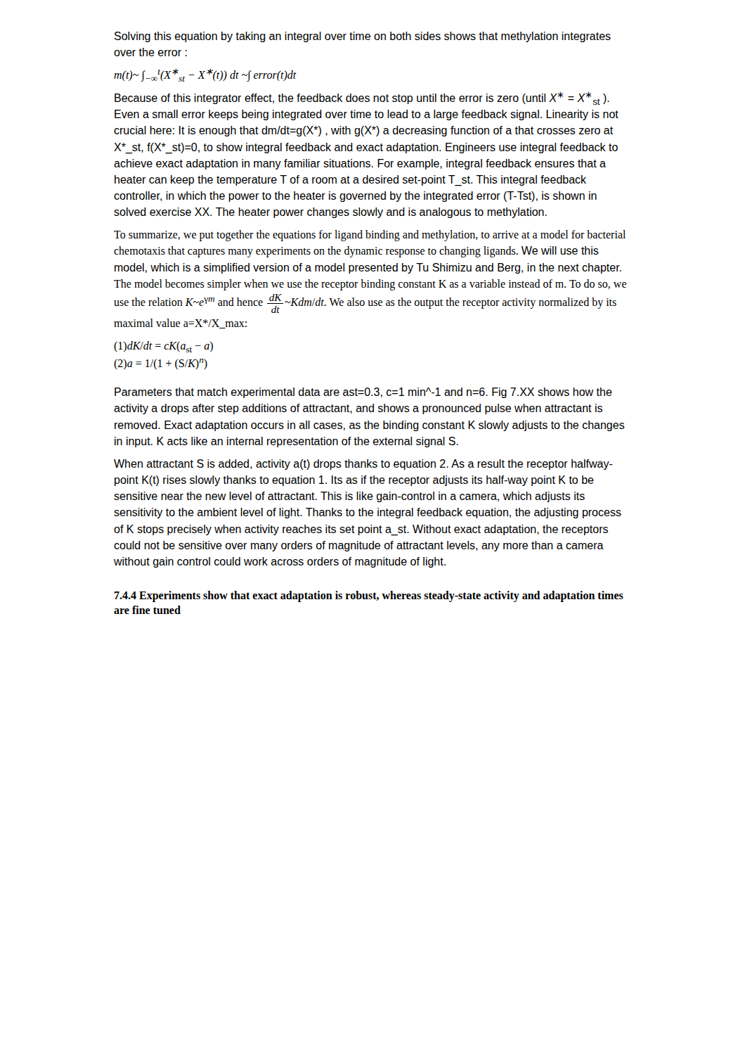Solving this equation by taking an integral over time on both sides shows that methylation integrates over the error :
m(t)~ ∫−∞t(X∗st − X∗(t)) dt ~∫ error(t)dt
Because of this integrator effect, the feedback does not stop until the error is zero (until X∗ = X∗st ). Even a small error keeps being integrated over time to lead to a large feedback signal. Linearity is not crucial here: It is enough that dm/dt=g(X*) , with g(X*) a decreasing function of a that crosses zero at X*_st, f(X*_st)=0, to show integral feedback and exact adaptation. Engineers use integral feedback to achieve exact adaptation in many familiar situations. For example, integral feedback ensures that a heater can keep the temperature T of a room at a desired set-point T_st. This integral feedback controller, in which the power to the heater is governed by the integrated error (T-Tst), is shown in solved exercise XX. The heater power changes slowly and is analogous to methylation.
To summarize, we put together the equations for ligand binding and methylation, to arrive at a model for bacterial chemotaxis that captures many experiments on the dynamic response to changing ligands. We will use this model, which is a simplified version of a model presented by Tu Shimizu and Berg, in the next chapter. The model becomes simpler when we use the receptor binding constant K as a variable instead of m. To do so, we use the relation K~eγm and hence dK dt~Kdm/dt. We also use as the output the receptor activity normalized by its maximal value a=X*/X_max:
(1)dK/dt = cK(ast − a)
(2)a = 1/(1 + (S/K)n)
Parameters that match experimental data are ast=0.3, c=1 min^-1 and n=6. Fig 7.XX shows how the activity a drops after step additions of attractant, and shows a pronounced pulse when attractant is removed. Exact adaptation occurs in all cases, as the binding constant K slowly adjusts to the changes in input. K acts like an internal representation of the external signal S.
When attractant S is added, activity a(t) drops thanks to equation 2. As a result the receptor halfway-point K(t) rises slowly thanks to equation 1. Its as if the receptor adjusts its half-way point K to be sensitive near the new level of attractant. This is like gain-control in a camera, which adjusts its sensitivity to the ambient level of light. Thanks to the integral feedback equation, the adjusting process of K stops precisely when activity reaches its set point a_st. Without exact adaptation, the receptors could not be sensitive over many orders of magnitude of attractant levels, any more than a camera without gain control could work across orders of magnitude of light.
7.4.4 Experiments show that exact adaptation is robust, whereas steady-state activity and adaptation times are fine tuned